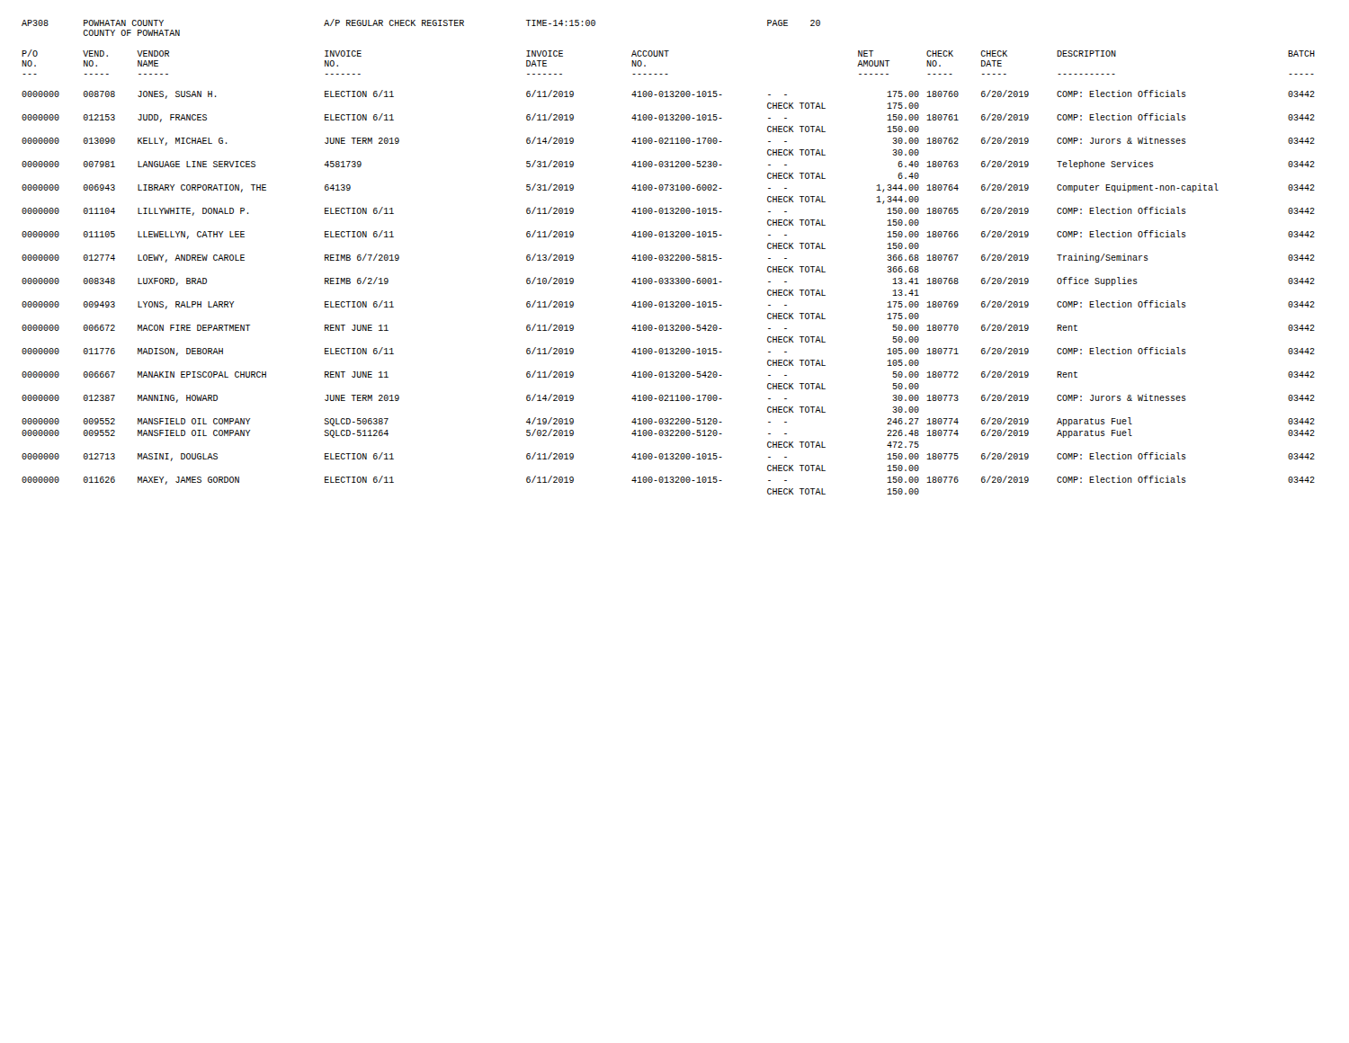| AP308 | POWHATAN COUNTY COUNTY OF POWHATAN | A/P REGULAR CHECK REGISTER | TIME-14:15:00 | | PAGE 20 | | | | |
| --- | --- | --- | --- | --- | --- | --- | --- | --- | --- |
| P/O NO. --- | VEND. NO. ----- | VENDOR NAME ------ | INVOICE NO. ------- | INVOICE DATE ------- | ACCOUNT NO. ------- | | NET AMOUNT ------ | CHECK NO. ----- | CHECK DATE ----- | DESCRIPTION ----------- | BATCH ----- |
| 0000000 | 008708 | JONES, SUSAN H. | ELECTION 6/11 | 6/11/2019 | 4100-013200-1015- | - - | 175.00 | 180760 | 6/20/2019 | COMP: Election Officials | 03442 |
| | | | | | | CHECK TOTAL | 175.00 | | | | |
| 0000000 | 012153 | JUDD, FRANCES | ELECTION 6/11 | 6/11/2019 | 4100-013200-1015- | - - | 150.00 | 180761 | 6/20/2019 | COMP: Election Officials | 03442 |
| | | | | | | CHECK TOTAL | 150.00 | | | | |
| 0000000 | 013090 | KELLY, MICHAEL G. | JUNE TERM 2019 | 6/14/2019 | 4100-021100-1700- | - - | 30.00 | 180762 | 6/20/2019 | COMP: Jurors & Witnesses | 03442 |
| | | | | | | CHECK TOTAL | 30.00 | | | | |
| 0000000 | 007981 | LANGUAGE LINE SERVICES | 4581739 | 5/31/2019 | 4100-031200-5230- | - - | 6.40 | 180763 | 6/20/2019 | Telephone Services | 03442 |
| | | | | | | CHECK TOTAL | 6.40 | | | | |
| 0000000 | 006943 | LIBRARY CORPORATION, THE | 64139 | 5/31/2019 | 4100-073100-6002- | - - | 1,344.00 | 180764 | 6/20/2019 | Computer Equipment-non-capital | 03442 |
| | | | | | | CHECK TOTAL | 1,344.00 | | | | |
| 0000000 | 011104 | LILLYWHITE, DONALD P. | ELECTION 6/11 | 6/11/2019 | 4100-013200-1015- | - - | 150.00 | 180765 | 6/20/2019 | COMP: Election Officials | 03442 |
| | | | | | | CHECK TOTAL | 150.00 | | | | |
| 0000000 | 011105 | LLEWELLYN, CATHY LEE | ELECTION 6/11 | 6/11/2019 | 4100-013200-1015- | - - | 150.00 | 180766 | 6/20/2019 | COMP: Election Officials | 03442 |
| | | | | | | CHECK TOTAL | 150.00 | | | | |
| 0000000 | 012774 | LOEWY, ANDREW CAROLE | REIMB 6/7/2019 | 6/13/2019 | 4100-032200-5815- | - - | 366.68 | 180767 | 6/20/2019 | Training/Seminars | 03442 |
| | | | | | | CHECK TOTAL | 366.68 | | | | |
| 0000000 | 008348 | LUXFORD, BRAD | REIMB 6/2/19 | 6/10/2019 | 4100-033300-6001- | - - | 13.41 | 180768 | 6/20/2019 | Office Supplies | 03442 |
| | | | | | | CHECK TOTAL | 13.41 | | | | |
| 0000000 | 009493 | LYONS, RALPH LARRY | ELECTION 6/11 | 6/11/2019 | 4100-013200-1015- | - - | 175.00 | 180769 | 6/20/2019 | COMP: Election Officials | 03442 |
| | | | | | | CHECK TOTAL | 175.00 | | | | |
| 0000000 | 006672 | MACON FIRE DEPARTMENT | RENT JUNE 11 | 6/11/2019 | 4100-013200-5420- | - - | 50.00 | 180770 | 6/20/2019 | Rent | 03442 |
| | | | | | | CHECK TOTAL | 50.00 | | | | |
| 0000000 | 011776 | MADISON, DEBORAH | ELECTION 6/11 | 6/11/2019 | 4100-013200-1015- | - - | 105.00 | 180771 | 6/20/2019 | COMP: Election Officials | 03442 |
| | | | | | | CHECK TOTAL | 105.00 | | | | |
| 0000000 | 006667 | MANAKIN EPISCOPAL CHURCH | RENT JUNE 11 | 6/11/2019 | 4100-013200-5420- | - - | 50.00 | 180772 | 6/20/2019 | Rent | 03442 |
| | | | | | | CHECK TOTAL | 50.00 | | | | |
| 0000000 | 012387 | MANNING, HOWARD | JUNE TERM 2019 | 6/14/2019 | 4100-021100-1700- | - - | 30.00 | 180773 | 6/20/2019 | COMP: Jurors & Witnesses | 03442 |
| | | | | | | CHECK TOTAL | 30.00 | | | | |
| 0000000 | 009552 | MANSFIELD OIL COMPANY | SQLCD-506387 | 4/19/2019 | 4100-032200-5120- | - - | 246.27 | 180774 | 6/20/2019 | Apparatus Fuel | 03442 |
| 0000000 | 009552 | MANSFIELD OIL COMPANY | SQLCD-511264 | 5/02/2019 | 4100-032200-5120- | - - | 226.48 | 180774 | 6/20/2019 | Apparatus Fuel | 03442 |
| | | | | | | CHECK TOTAL | 472.75 | | | | |
| 0000000 | 012713 | MASINI, DOUGLAS | ELECTION 6/11 | 6/11/2019 | 4100-013200-1015- | - - | 150.00 | 180775 | 6/20/2019 | COMP: Election Officials | 03442 |
| | | | | | | CHECK TOTAL | 150.00 | | | | |
| 0000000 | 011626 | MAXEY, JAMES GORDON | ELECTION 6/11 | 6/11/2019 | 4100-013200-1015- | - - | 150.00 | 180776 | 6/20/2019 | COMP: Election Officials | 03442 |
| | | | | | | CHECK TOTAL | 150.00 | | | | |